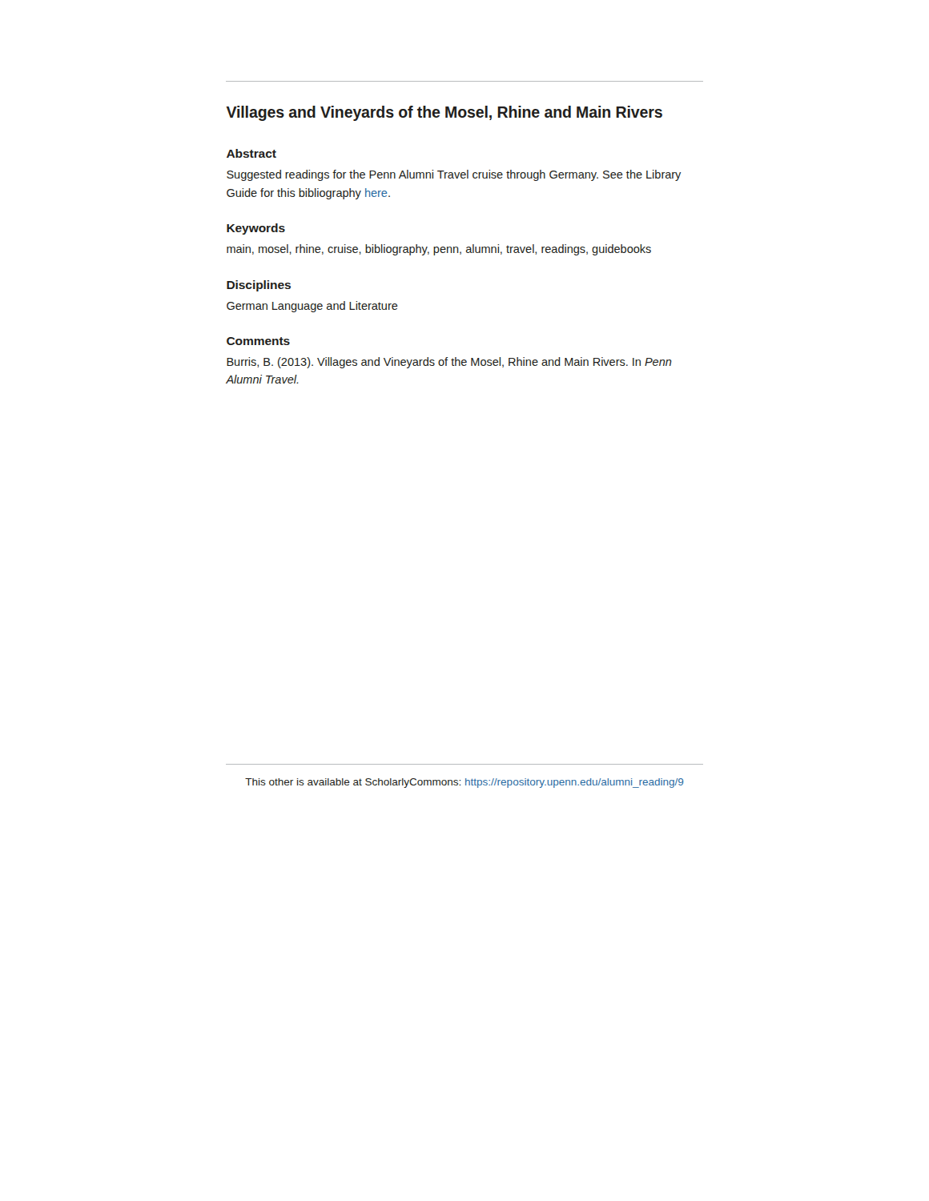Villages and Vineyards of the Mosel, Rhine and Main Rivers
Abstract
Suggested readings for the Penn Alumni Travel cruise through Germany. See the Library Guide for this bibliography here.
Keywords
main, mosel, rhine, cruise, bibliography, penn, alumni, travel, readings, guidebooks
Disciplines
German Language and Literature
Comments
Burris, B. (2013). Villages and Vineyards of the Mosel, Rhine and Main Rivers. In Penn Alumni Travel.
This other is available at ScholarlyCommons: https://repository.upenn.edu/alumni_reading/9